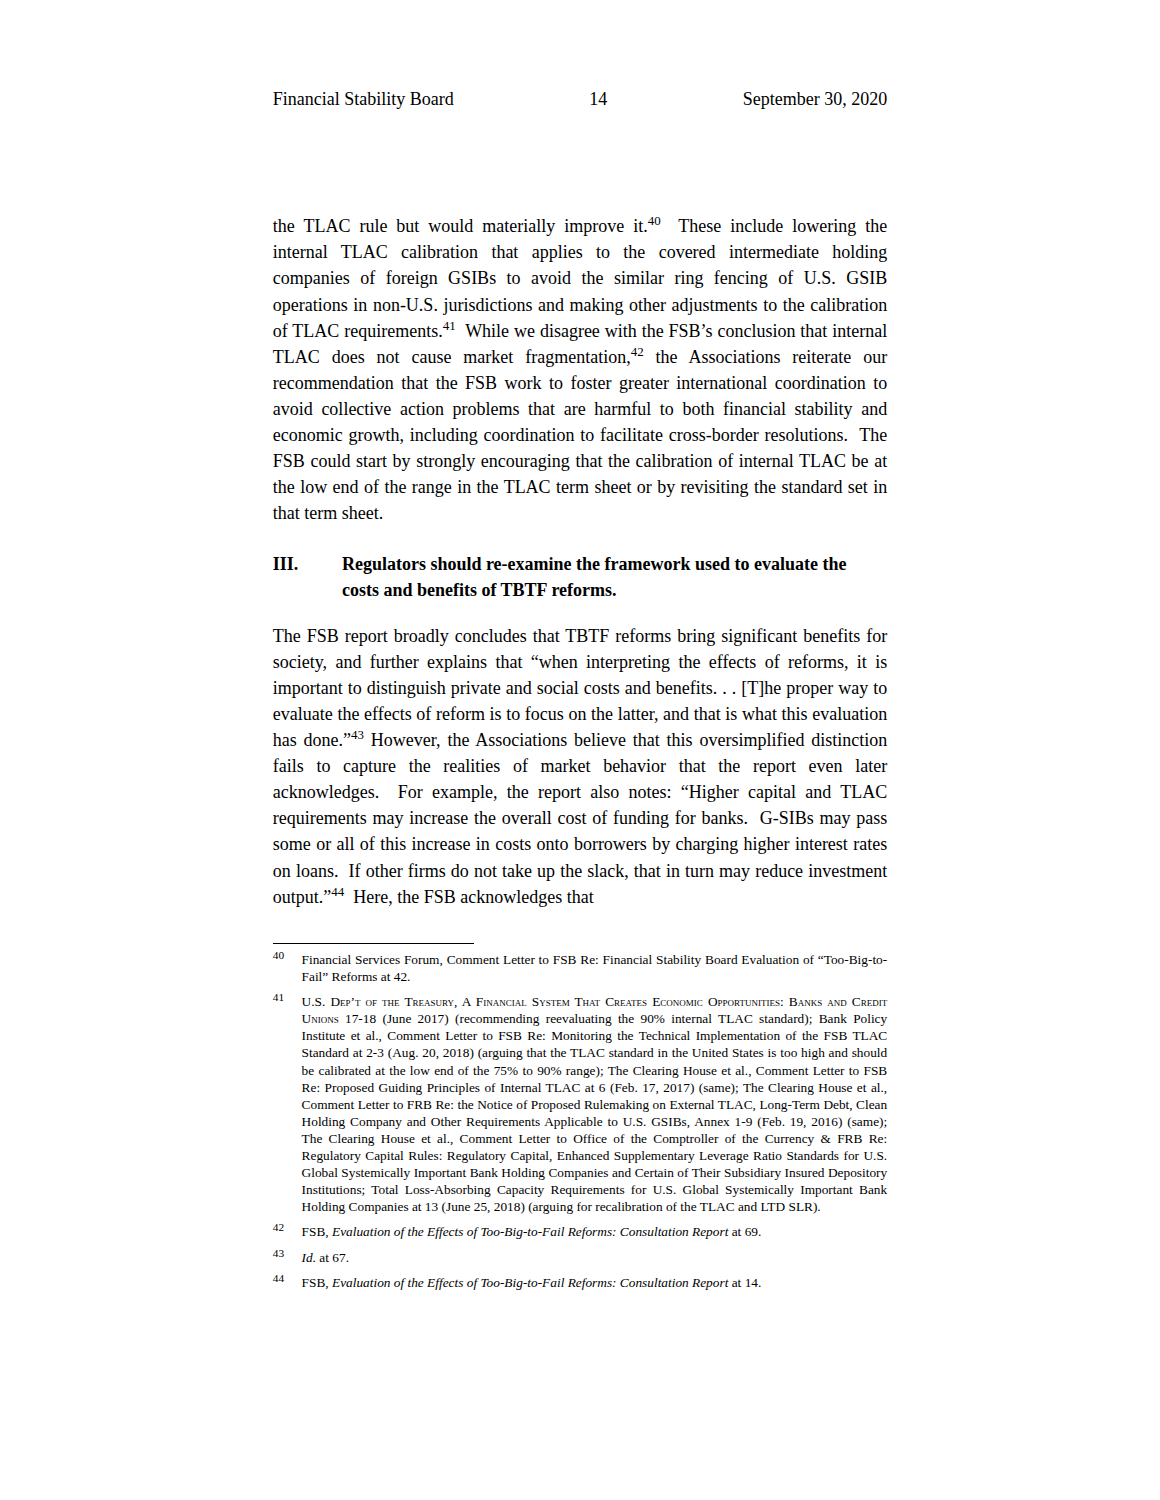Financial Stability Board
14
September 30, 2020
the TLAC rule but would materially improve it.40 These include lowering the internal TLAC calibration that applies to the covered intermediate holding companies of foreign GSIBs to avoid the similar ring fencing of U.S. GSIB operations in non-U.S. jurisdictions and making other adjustments to the calibration of TLAC requirements.41 While we disagree with the FSB’s conclusion that internal TLAC does not cause market fragmentation,42 the Associations reiterate our recommendation that the FSB work to foster greater international coordination to avoid collective action problems that are harmful to both financial stability and economic growth, including coordination to facilitate cross-border resolutions. The FSB could start by strongly encouraging that the calibration of internal TLAC be at the low end of the range in the TLAC term sheet or by revisiting the standard set in that term sheet.
III.
Regulators should re-examine the framework used to evaluate the costs and benefits of TBTF reforms.
The FSB report broadly concludes that TBTF reforms bring significant benefits for society, and further explains that “when interpreting the effects of reforms, it is important to distinguish private and social costs and benefits. . . [T]he proper way to evaluate the effects of reform is to focus on the latter, and that is what this evaluation has done.”43 However, the Associations believe that this oversimplified distinction fails to capture the realities of market behavior that the report even later acknowledges. For example, the report also notes: “Higher capital and TLAC requirements may increase the overall cost of funding for banks. G-SIBs may pass some or all of this increase in costs onto borrowers by charging higher interest rates on loans. If other firms do not take up the slack, that in turn may reduce investment output.”44 Here, the FSB acknowledges that
40
Financial Services Forum, Comment Letter to FSB Re: Financial Stability Board Evaluation of “Too-Big-to-Fail” Reforms at 42.
41
U.S. Dep’t of the Treasury, A Financial System That Creates Economic Opportunities: Banks and Credit Unions 17-18 (June 2017) (recommending reevaluating the 90% internal TLAC standard); Bank Policy Institute et al., Comment Letter to FSB Re: Monitoring the Technical Implementation of the FSB TLAC Standard at 2-3 (Aug. 20, 2018) (arguing that the TLAC standard in the United States is too high and should be calibrated at the low end of the 75% to 90% range); The Clearing House et al., Comment Letter to FSB Re: Proposed Guiding Principles of Internal TLAC at 6 (Feb. 17, 2017) (same); The Clearing House et al., Comment Letter to FRB Re: the Notice of Proposed Rulemaking on External TLAC, Long-Term Debt, Clean Holding Company and Other Requirements Applicable to U.S. GSIBs, Annex 1-9 (Feb. 19, 2016) (same); The Clearing House et al., Comment Letter to Office of the Comptroller of the Currency & FRB Re: Regulatory Capital Rules: Regulatory Capital, Enhanced Supplementary Leverage Ratio Standards for U.S. Global Systemically Important Bank Holding Companies and Certain of Their Subsidiary Insured Depository Institutions; Total Loss-Absorbing Capacity Requirements for U.S. Global Systemically Important Bank Holding Companies at 13 (June 25, 2018) (arguing for recalibration of the TLAC and LTD SLR).
42
FSB, Evaluation of the Effects of Too-Big-to-Fail Reforms: Consultation Report at 69.
43
Id. at 67.
44
FSB, Evaluation of the Effects of Too-Big-to-Fail Reforms: Consultation Report at 14.